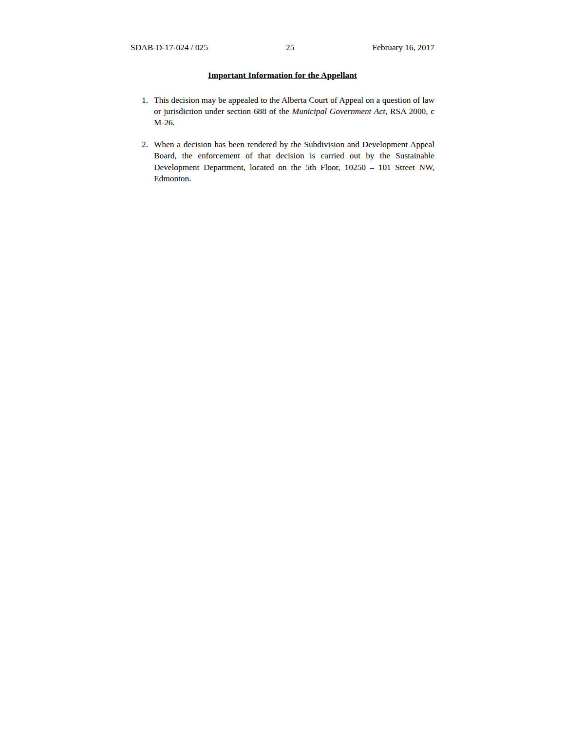SDAB-D-17-024 / 025
25
February 16, 2017
Important Information for the Appellant
This decision may be appealed to the Alberta Court of Appeal on a question of law or jurisdiction under section 688 of the Municipal Government Act, RSA 2000, c M-26.
When a decision has been rendered by the Subdivision and Development Appeal Board, the enforcement of that decision is carried out by the Sustainable Development Department, located on the 5th Floor, 10250 – 101 Street NW, Edmonton.